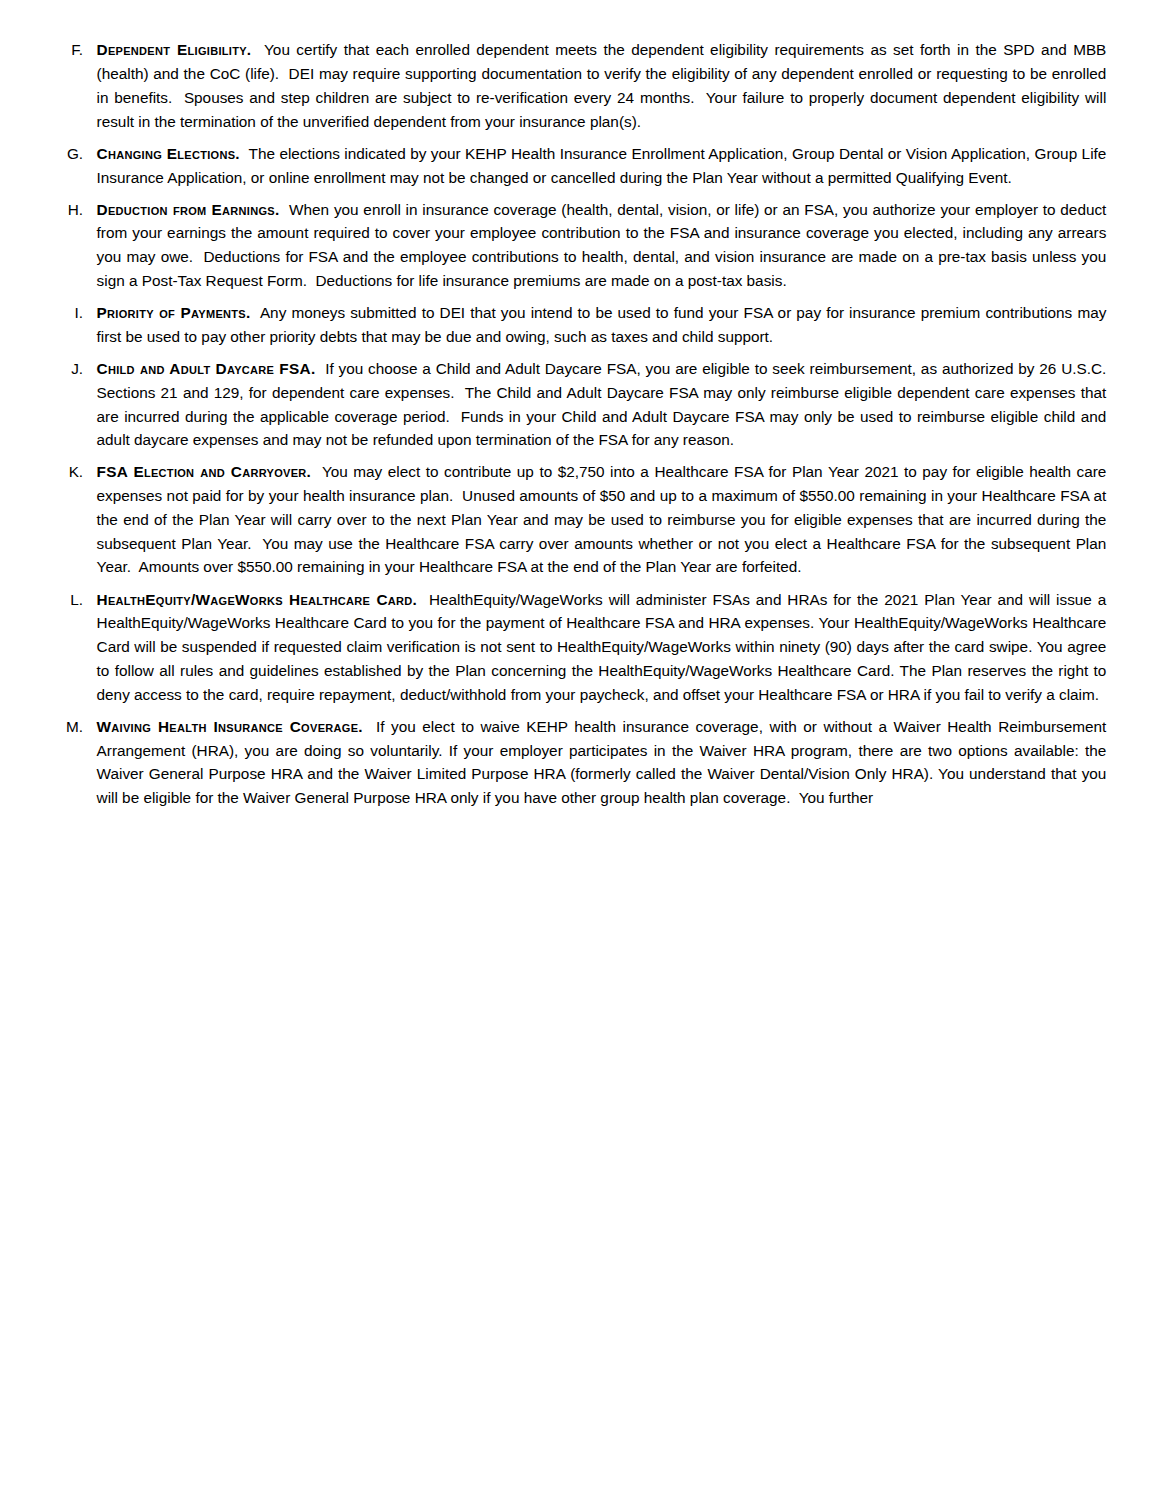Dependent Eligibility. You certify that each enrolled dependent meets the dependent eligibility requirements as set forth in the SPD and MBB (health) and the CoC (life). DEI may require supporting documentation to verify the eligibility of any dependent enrolled or requesting to be enrolled in benefits. Spouses and step children are subject to re-verification every 24 months. Your failure to properly document dependent eligibility will result in the termination of the unverified dependent from your insurance plan(s).
Changing Elections. The elections indicated by your KEHP Health Insurance Enrollment Application, Group Dental or Vision Application, Group Life Insurance Application, or online enrollment may not be changed or cancelled during the Plan Year without a permitted Qualifying Event.
Deduction from Earnings. When you enroll in insurance coverage (health, dental, vision, or life) or an FSA, you authorize your employer to deduct from your earnings the amount required to cover your employee contribution to the FSA and insurance coverage you elected, including any arrears you may owe. Deductions for FSA and the employee contributions to health, dental, and vision insurance are made on a pre-tax basis unless you sign a Post-Tax Request Form. Deductions for life insurance premiums are made on a post-tax basis.
Priority of Payments. Any moneys submitted to DEI that you intend to be used to fund your FSA or pay for insurance premium contributions may first be used to pay other priority debts that may be due and owing, such as taxes and child support.
Child and Adult Daycare FSA. If you choose a Child and Adult Daycare FSA, you are eligible to seek reimbursement, as authorized by 26 U.S.C. Sections 21 and 129, for dependent care expenses. The Child and Adult Daycare FSA may only reimburse eligible dependent care expenses that are incurred during the applicable coverage period. Funds in your Child and Adult Daycare FSA may only be used to reimburse eligible child and adult daycare expenses and may not be refunded upon termination of the FSA for any reason.
FSA Election and Carryover. You may elect to contribute up to $2,750 into a Healthcare FSA for Plan Year 2021 to pay for eligible health care expenses not paid for by your health insurance plan. Unused amounts of $50 and up to a maximum of $550.00 remaining in your Healthcare FSA at the end of the Plan Year will carry over to the next Plan Year and may be used to reimburse you for eligible expenses that are incurred during the subsequent Plan Year. You may use the Healthcare FSA carry over amounts whether or not you elect a Healthcare FSA for the subsequent Plan Year. Amounts over $550.00 remaining in your Healthcare FSA at the end of the Plan Year are forfeited.
HealthEquity/WageWorks Healthcare Card. HealthEquity/WageWorks will administer FSAs and HRAs for the 2021 Plan Year and will issue a HealthEquity/WageWorks Healthcare Card to you for the payment of Healthcare FSA and HRA expenses. Your HealthEquity/WageWorks Healthcare Card will be suspended if requested claim verification is not sent to HealthEquity/WageWorks within ninety (90) days after the card swipe. You agree to follow all rules and guidelines established by the Plan concerning the HealthEquity/WageWorks Healthcare Card. The Plan reserves the right to deny access to the card, require repayment, deduct/withhold from your paycheck, and offset your Healthcare FSA or HRA if you fail to verify a claim.
Waiving Health Insurance Coverage. If you elect to waive KEHP health insurance coverage, with or without a Waiver Health Reimbursement Arrangement (HRA), you are doing so voluntarily. If your employer participates in the Waiver HRA program, there are two options available: the Waiver General Purpose HRA and the Waiver Limited Purpose HRA (formerly called the Waiver Dental/Vision Only HRA). You understand that you will be eligible for the Waiver General Purpose HRA only if you have other group health plan coverage. You further